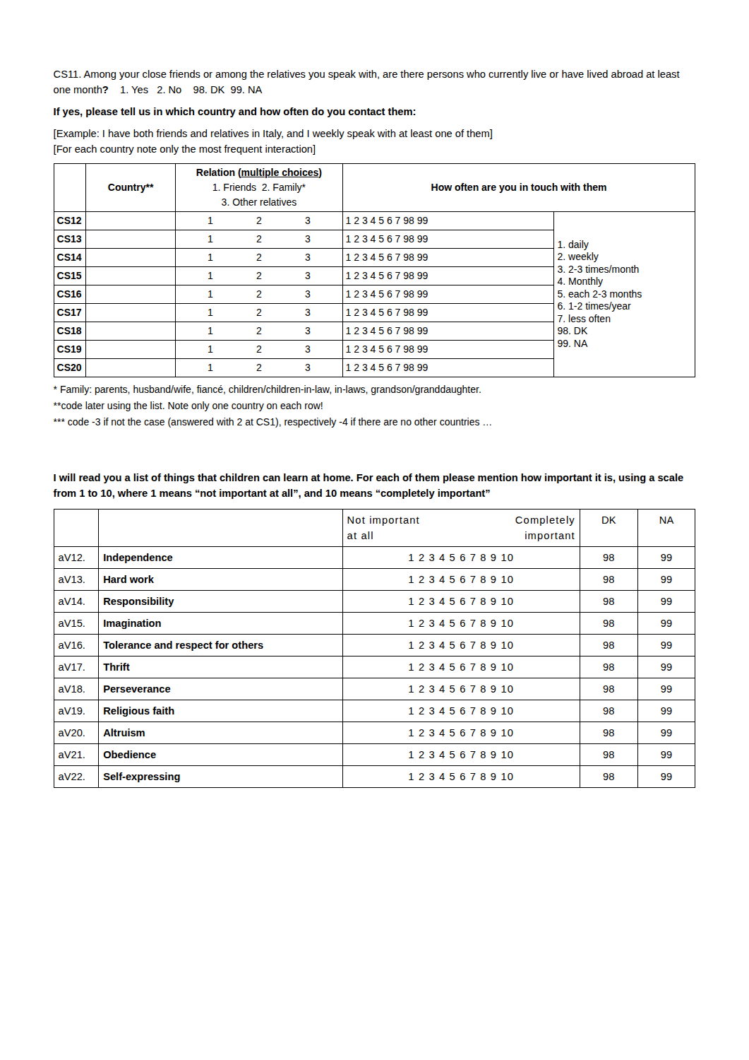CS11. Among your close friends or among the relatives you speak with, are there persons who currently live or have lived abroad at least one month? 1. Yes 2. No 98. DK 99. NA
If yes, please tell us in which country and how often do you contact them:
[Example: I have both friends and relatives in Italy, and I weekly speak with at least one of them]
[For each country note only the most frequent interaction]
| | Country** | Relation ( multiple choices ) 1. Friends 2. Family* 3. Other relatives | How often are you in touch with them |
| CS12 | | 1 2 3 | 1 2 3 4 5 6 7 98 99 | 1. daily 2. weekly 3. 2-3 times/month 4. Monthly 5. each 2-3 months 6. 1-2 times/year 7. less often 98. DK 99. NA |
| CS13 | | 1 2 3 | 1 2 3 4 5 6 7 98 99 |
| CS14 | | 1 2 3 | 1 2 3 4 5 6 7 98 99 |
| CS15 | | 1 2 3 | 1 2 3 4 5 6 7 98 99 |
| CS16 | | 1 2 3 | 1 2 3 4 5 6 7 98 99 |
| CS17 | | 1 2 3 | 1 2 3 4 5 6 7 98 99 |
| CS18 | | 1 2 3 | 1 2 3 4 5 6 7 98 99 |
| CS19 | | 1 2 3 | 1 2 3 4 5 6 7 98 99 |
| CS20 | | 1 2 3 | 1 2 3 4 5 6 7 98 99 |
* Family: parents, husband/wife, fiancé, children/children-in-law, in-laws, grandson/granddaughter.
**code later using the list. Note only one country on each row!
*** code -3 if not the case (answered with 2 at CS1), respectively -4 if there are no other countries …
I will read you a list of things that children can learn at home. For each of them please mention how important it is, using a scale from 1 to 10, where 1 means “not important at all”, and 10 means “completely important”
| | | Not important at all Completely important | DK | NA |
| --- | --- | --- | --- | --- |
| aV12. | Independence | 1 2 3 4 5 6 7 8 9 10 | 98 | 99 |
| aV13. | Hard work | 1 2 3 4 5 6 7 8 9 10 | 98 | 99 |
| aV14. | Responsibility | 1 2 3 4 5 6 7 8 9 10 | 98 | 99 |
| aV15. | Imagination | 1 2 3 4 5 6 7 8 9 10 | 98 | 99 |
| aV16. | Tolerance and respect for others | 1 2 3 4 5 6 7 8 9 10 | 98 | 99 |
| aV17. | Thrift | 1 2 3 4 5 6 7 8 9 10 | 98 | 99 |
| aV18. | Perseverance | 1 2 3 4 5 6 7 8 9 10 | 98 | 99 |
| aV19. | Religious faith | 1 2 3 4 5 6 7 8 9 10 | 98 | 99 |
| aV20. | Altruism | 1 2 3 4 5 6 7 8 9 10 | 98 | 99 |
| aV21. | Obedience | 1 2 3 4 5 6 7 8 9 10 | 98 | 99 |
| aV22. | Self-expressing | 1 2 3 4 5 6 7 8 9 10 | 98 | 99 |